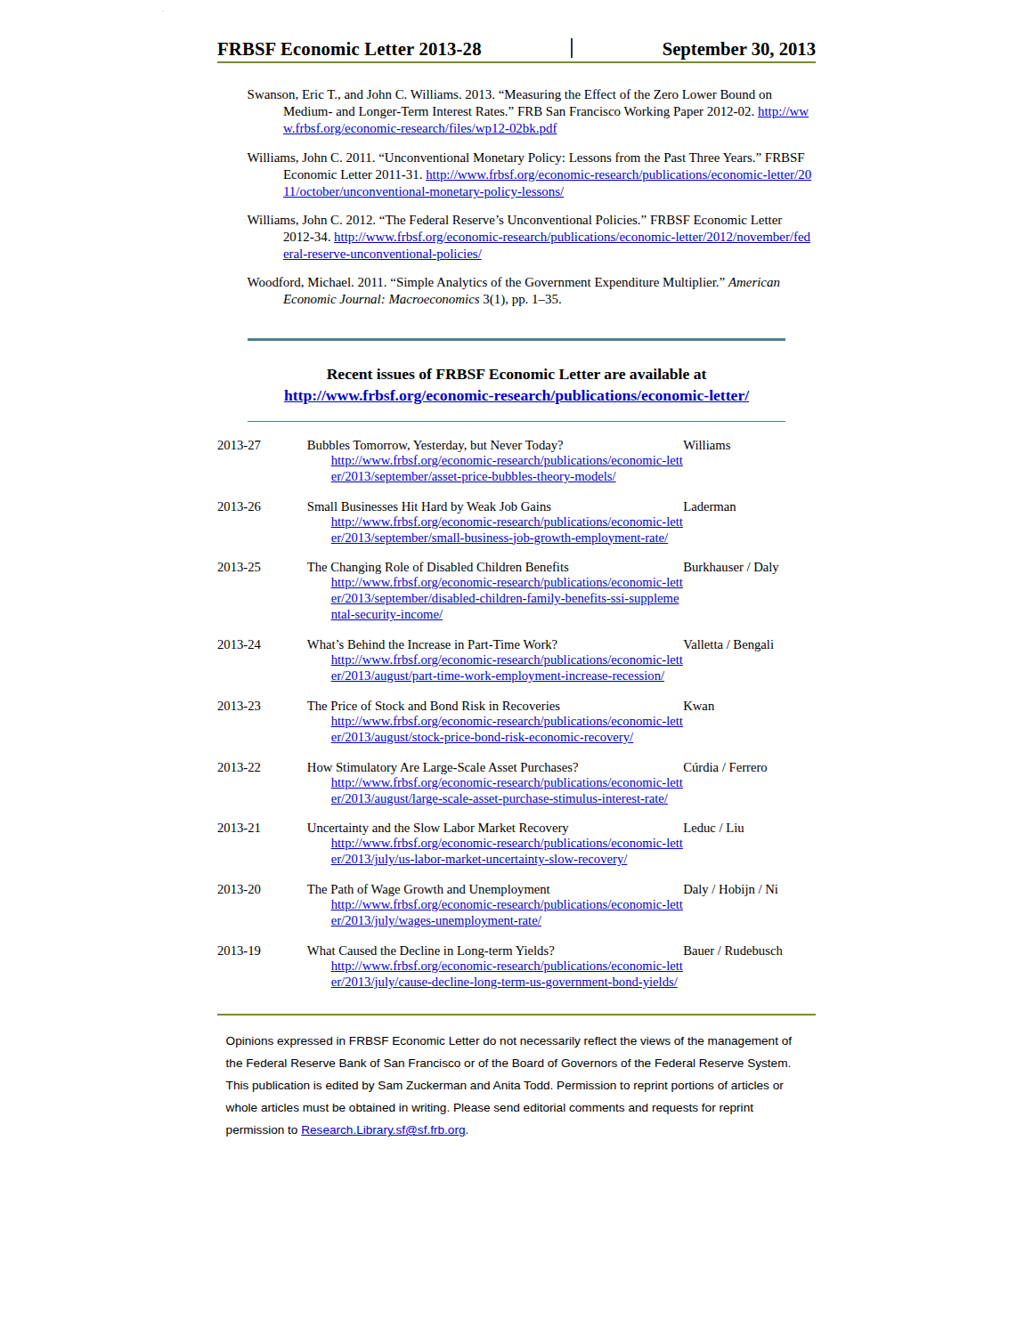.
FRBSF Economic Letter 2013-28
September 30, 2013
Swanson, Eric T., and John C. Williams. 2013. “Measuring the Effect of the Zero Lower Bound on Medium- and Longer-Term Interest Rates.” FRB San Francisco Working Paper 2012-02. http://www.frbsf.org/economic-research/files/wp12-02bk.pdf
Williams, John C. 2011. “Unconventional Monetary Policy: Lessons from the Past Three Years.” FRBSF Economic Letter 2011-31. http://www.frbsf.org/economic-research/publications/economic-letter/2011/october/unconventional-monetary-policy-lessons/
Williams, John C. 2012. “The Federal Reserve’s Unconventional Policies.” FRBSF Economic Letter 2012-34. http://www.frbsf.org/economic-research/publications/economic-letter/2012/november/federal-reserve-unconventional-policies/
Woodford, Michael. 2011. “Simple Analytics of the Government Expenditure Multiplier.” American Economic Journal: Macroeconomics 3(1), pp. 1–35.
Recent issues of FRBSF Economic Letter are available at
http://www.frbsf.org/economic-research/publications/economic-letter/
| 2013-27 | Bubbles Tomorrow, Yesterday, but Never Today? http://www.frbsf.org/economic-research/publications/economic-letter/2013/september/asset-price-bubbles-theory-models/ | Williams |
| 2013-26 | Small Businesses Hit Hard by Weak Job Gains http://www.frbsf.org/economic-research/publications/economic-letter/2013/september/small-business-job-growth-employment-rate/ | Laderman |
| 2013-25 | The Changing Role of Disabled Children Benefits http://www.frbsf.org/economic-research/publications/economic-letter/2013/september/disabled-children-family-benefits-ssi-supplemental-security-income/ | Burkhauser / Daly |
| 2013-24 | What’s Behind the Increase in Part-Time Work? http://www.frbsf.org/economic-research/publications/economic-letter/2013/august/part-time-work-employment-increase-recession/ | Valletta / Bengali |
| 2013-23 | The Price of Stock and Bond Risk in Recoveries http://www.frbsf.org/economic-research/publications/economic-letter/2013/august/stock-price-bond-risk-economic-recovery/ | Kwan |
| 2013-22 | How Stimulatory Are Large-Scale Asset Purchases? http://www.frbsf.org/economic-research/publications/economic-letter/2013/august/large-scale-asset-purchase-stimulus-interest-rate/ | Cúrdia / Ferrero |
| 2013-21 | Uncertainty and the Slow Labor Market Recovery http://www.frbsf.org/economic-research/publications/economic-letter/2013/july/us-labor-market-uncertainty-slow-recovery/ | Leduc / Liu |
| 2013-20 | The Path of Wage Growth and Unemployment http://www.frbsf.org/economic-research/publications/economic-letter/2013/july/wages-unemployment-rate/ | Daly / Hobijn / Ni |
| 2013-19 | What Caused the Decline in Long-term Yields? http://www.frbsf.org/economic-research/publications/economic-letter/2013/july/cause-decline-long-term-us-government-bond-yields/ | Bauer / Rudebusch |
Opinions expressed in FRBSF Economic Letter do not necessarily reflect the views of the management of the Federal Reserve Bank of San Francisco or of the Board of Governors of the Federal Reserve System. This publication is edited by Sam Zuckerman and Anita Todd. Permission to reprint portions of articles or whole articles must be obtained in writing. Please send editorial comments and requests for reprint permission to Research.Library.sf@sf.frb.org.